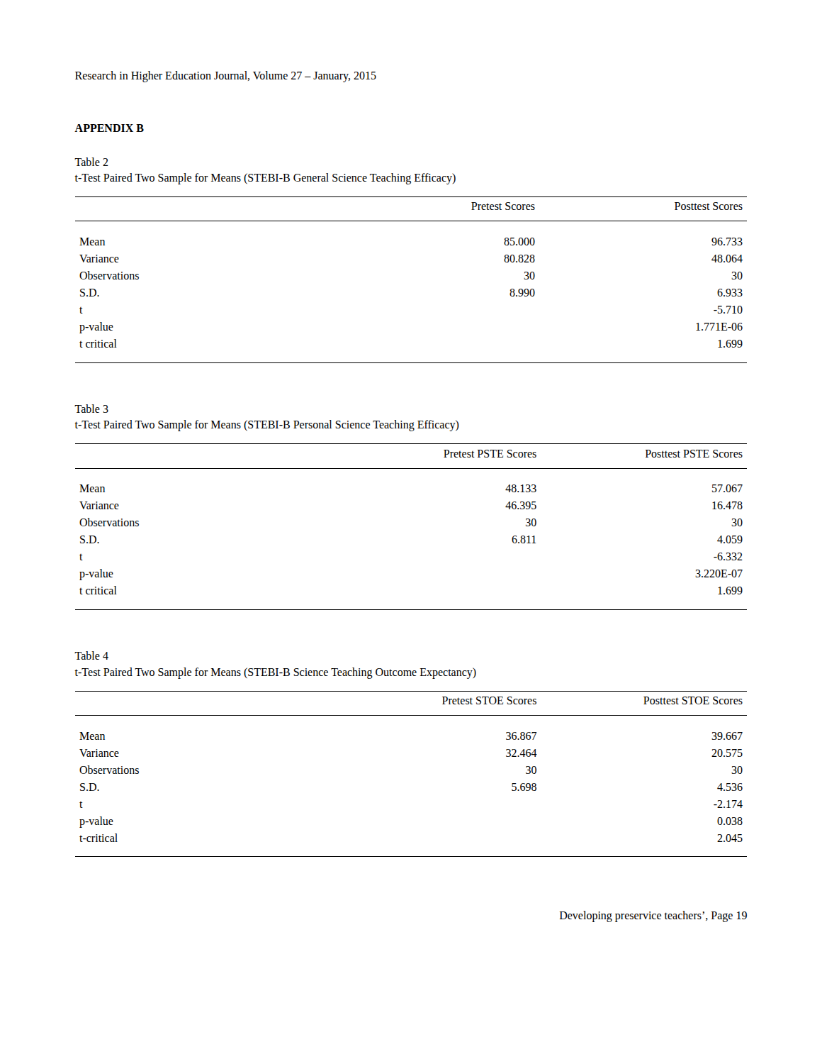Research in Higher Education Journal, Volume 27 – January, 2015
APPENDIX B
Table 2 t-Test Paired Two Sample for Means (STEBI-B General Science Teaching Efficacy)
| | Pretest Scores | Posttest Scores |
| --- | --- | --- |
| Mean | 85.000 | 96.733 |
| Variance | 80.828 | 48.064 |
| Observations | 30 | 30 |
| S.D. | 8.990 | 6.933 |
| t | -5.710 |
| p-value | 1.771E-06 |
| t critical | 1.699 |
Table 3 t-Test Paired Two Sample for Means (STEBI-B Personal Science Teaching Efficacy)
| | Pretest PSTE Scores | Posttest PSTE Scores |
| --- | --- | --- |
| Mean | 48.133 | 57.067 |
| Variance | 46.395 | 16.478 |
| Observations | 30 | 30 |
| S.D. | 6.811 | 4.059 |
| t | -6.332 |
| p-value | 3.220E-07 |
| t critical | 1.699 |
Table 4 t-Test Paired Two Sample for Means (STEBI-B Science Teaching Outcome Expectancy)
| | Pretest STOE Scores | Posttest STOE Scores |
| --- | --- | --- |
| Mean | 36.867 | 39.667 |
| Variance | 32.464 | 20.575 |
| Observations | 30 | 30 |
| S.D. | 5.698 | 4.536 |
| t | -2.174 |
| p-value | 0.038 |
| t-critical | 2.045 |
Developing preservice teachers’, Page 19